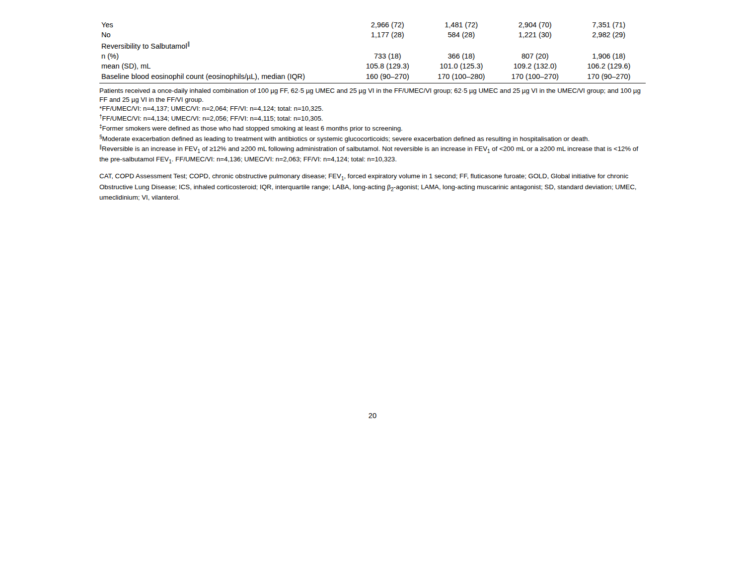| Yes | 2,966 (72) | 1,481 (72) | 2,904 (70) | 7,351 (71) |
| No | 1,177 (28) | 584 (28) | 1,221 (30) | 2,982 (29) |
| Reversibility to Salbutamol ∥ | | | | |
| n (%) | 733 (18) | 366 (18) | 807 (20) | 1,906 (18) |
| mean (SD), mL | 105.8 (129.3) | 101.0 (125.3) | 109.2 (132.0) | 106.2 (129.6) |
| Baseline blood eosinophil count (eosinophils/µL), median (IQR) | 160 (90–270) | 170 (100–280) | 170 (100–270) | 170 (90–270) |
Patients received a once-daily inhaled combination of 100 µg FF, 62·5 µg UMEC and 25 µg VI in the FF/UMEC/VI group; 62·5 µg UMEC and 25 µg VI in the UMEC/VI group; and 100 µg FF and 25 µg VI in the FF/VI group.
*FF/UMEC/VI: n=4,137; UMEC/VI: n=2,064; FF/VI: n=4,124; total: n=10,325.
†FF/UMEC/VI: n=4,134; UMEC/VI: n=2,056; FF/VI: n=4,115; total: n=10,305.
‡Former smokers were defined as those who had stopped smoking at least 6 months prior to screening.
§Moderate exacerbation defined as leading to treatment with antibiotics or systemic glucocorticoids; severe exacerbation defined as resulting in hospitalisation or death.
∥Reversible is an increase in FEV1 of ≥12% and ≥200 mL following administration of salbutamol. Not reversible is an increase in FEV1 of <200 mL or a ≥200 mL increase that is <12% of the pre-salbutamol FEV1. FF/UMEC/VI: n=4,136; UMEC/VI: n=2,063; FF/VI: n=4,124; total: n=10,323.
CAT, COPD Assessment Test; COPD, chronic obstructive pulmonary disease; FEV1, forced expiratory volume in 1 second; FF, fluticasone furoate; GOLD, Global initiative for chronic Obstructive Lung Disease; ICS, inhaled corticosteroid; IQR, interquartile range; LABA, long-acting β2-agonist; LAMA, long-acting muscarinic antagonist; SD, standard deviation; UMEC, umeclidinium; VI, vilanterol.
20